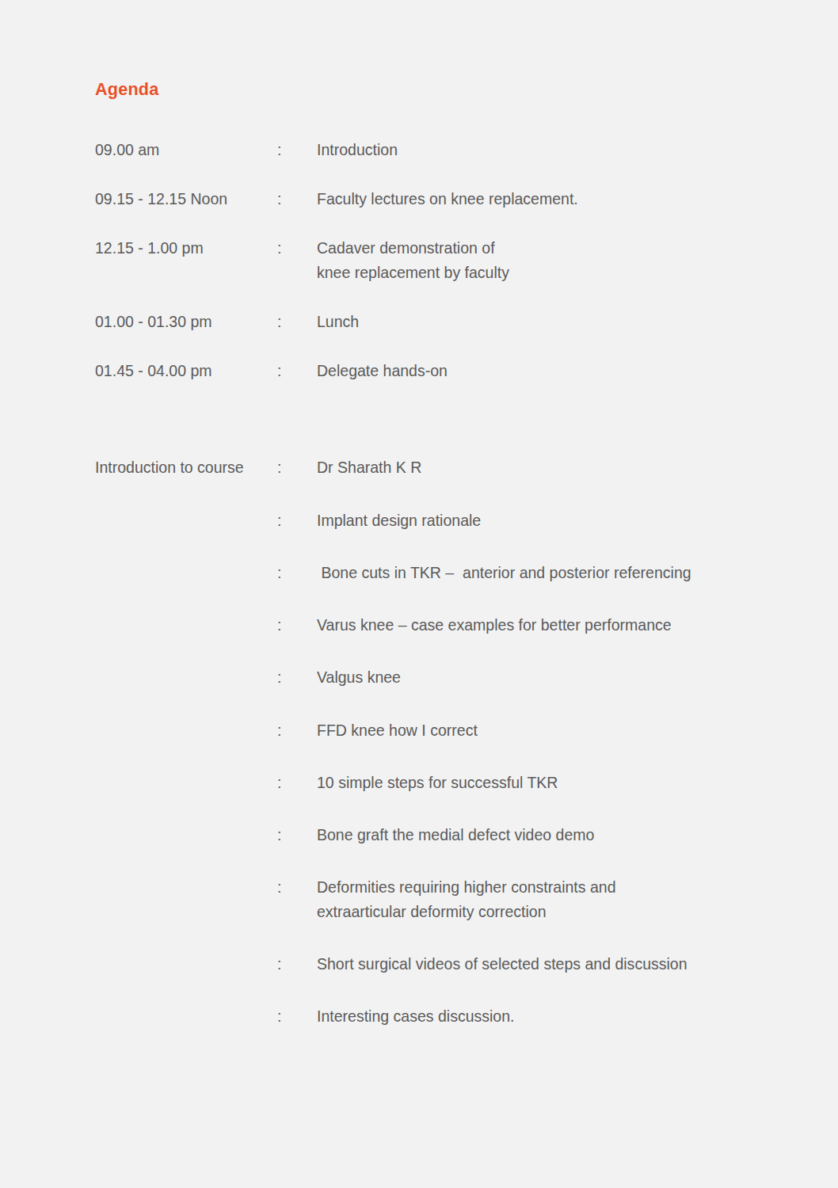Agenda
| 09.00 am | : | Introduction |
| 09.15 - 12.15 Noon | : | Faculty lectures on knee replacement. |
| 12.15 - 1.00 pm | : | Cadaver demonstration of knee replacement by faculty |
| 01.00 - 01.30 pm | : | Lunch |
| 01.45 - 04.00 pm | : | Delegate hands-on |
| Introduction to course | : | Dr Sharath K R |
| | : | Implant design rationale |
| | : | Bone cuts in TKR – anterior and posterior referencing |
| | : | Varus knee – case examples for better performance |
| | : | Valgus knee |
| | : | FFD knee how I correct |
| | : | 10 simple steps for successful TKR |
| | : | Bone graft the medial defect video demo |
| | : | Deformities requiring higher constraints and extraarticular deformity correction |
| | : | Short surgical videos of selected steps and discussion |
| | : | Interesting cases discussion. |